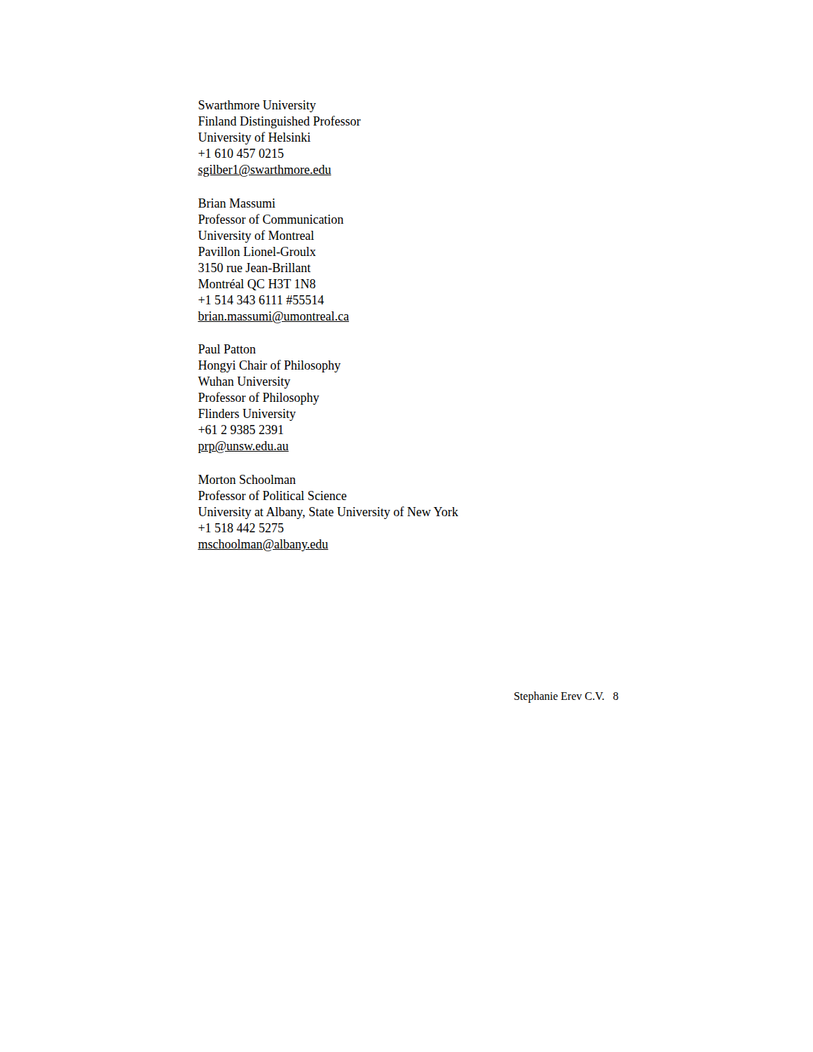Swarthmore University
Finland Distinguished Professor
University of Helsinki
+1 610 457 0215
sgilber1@swarthmore.edu
Brian Massumi
Professor of Communication
University of Montreal
Pavillon Lionel-Groulx
3150 rue Jean-Brillant
Montréal QC H3T 1N8
+1 514 343 6111 #55514
brian.massumi@umontreal.ca
Paul Patton
Hongyi Chair of Philosophy
Wuhan University
Professor of Philosophy
Flinders University
+61 2 9385 2391
prp@unsw.edu.au
Morton Schoolman
Professor of Political Science
University at Albany, State University of New York
+1 518 442 5275
mschoolman@albany.edu
Stephanie Erev C.V. 8